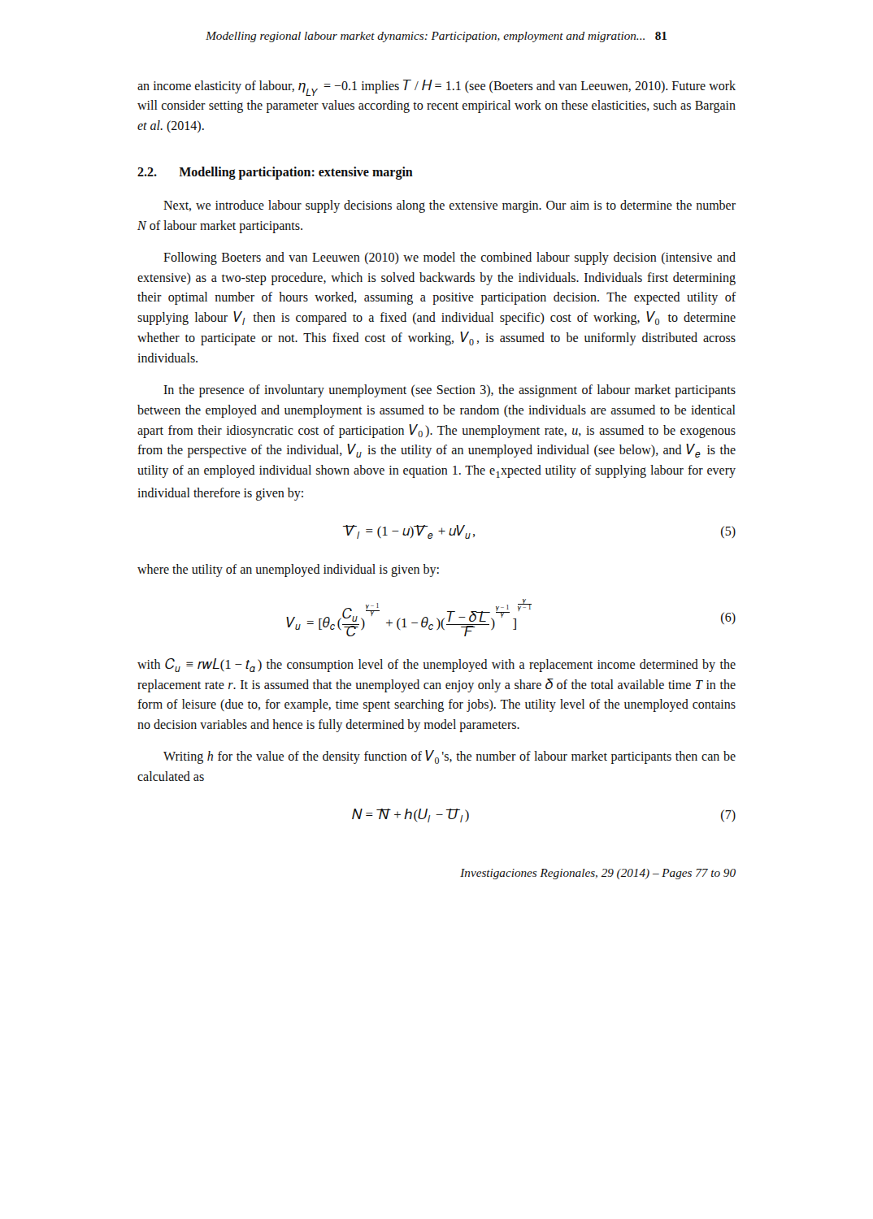Modelling regional labour market dynamics: Participation, employment and migration...81
an income elasticity of labour, ηLY = −0.1 implies T/H = 1.1 (see (Boeters and van Leeuwen, 2010). Future work will consider setting the parameter values according to recent empirical work on these elasticities, such as Bargain et al. (2014).
2.2. Modelling participation: extensive margin
Next, we introduce labour supply decisions along the extensive margin. Our aim is to determine the number N of labour market participants.
Following Boeters and van Leeuwen (2010) we model the combined labour supply decision (intensive and extensive) as a two-step procedure, which is solved backwards by the individuals. Individuals first determining their optimal number of hours worked, assuming a positive participation decision. The expected utility of supplying labour Vl then is compared to a fixed (and individual specific) cost of working, V0 to determine whether to participate or not. This fixed cost of working, V0, is assumed to be uniformly distributed across individuals.
In the presence of involuntary unemployment (see Section 3), the assignment of labour market participants between the employed and unemployment is assumed to be random (the individuals are assumed to be identical apart from their idiosyncratic cost of participation V0). The unemployment rate, u, is assumed to be exogenous from the perspective of the individual, Vu is the utility of an unemployed individual (see below), and Ve is the utility of an employed individual shown above in equation 1. The e1xpected utility of supplying labour for every individual therefore is given by:
V―l = (1−u) V―e + uVu ,
(5)
where the utility of an unemployed individual is given by:
Vu = [ θc (CuC―) γ−1γ + (1−θc) (T−δL―F―) γ−1γ ] γγ−1
(6)
with Cu≡rwL(1−tα) the consumption level of the unemployed with a replacement income determined by the replacement rate r. It is assumed that the unemployed can enjoy only a share δ of the total available time T in the form of leisure (due to, for example, time spent searching for jobs). The utility level of the unemployed contains no decision variables and hence is fully determined by model parameters.
Writing h for the value of the density function of V0's, the number of labour market participants then can be calculated as
N = N― + h ( Ul − U―l )
(7)
Investigaciones Regionales, 29 (2014) – Pages 77 to 90